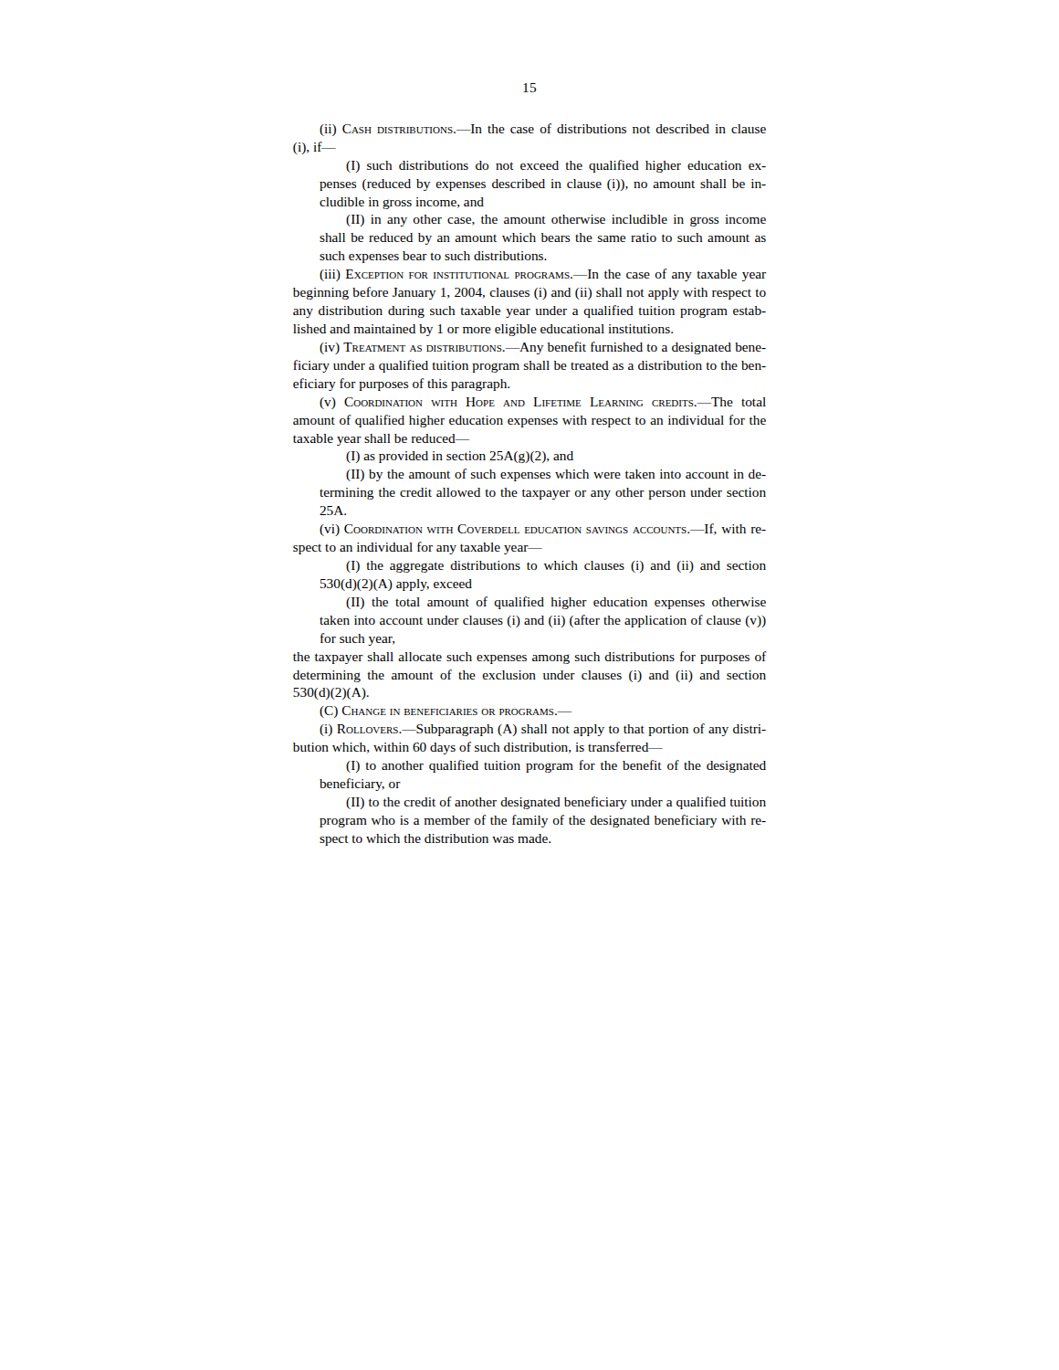15
(ii) Cash distributions.—In the case of distributions not described in clause (i), if—
(I) such distributions do not exceed the qualified higher education expenses (reduced by expenses described in clause (i)), no amount shall be includible in gross income, and
(II) in any other case, the amount otherwise includible in gross income shall be reduced by an amount which bears the same ratio to such amount as such expenses bear to such distributions.
(iii) Exception for institutional programs.—In the case of any taxable year beginning before January 1, 2004, clauses (i) and (ii) shall not apply with respect to any distribution during such taxable year under a qualified tuition program established and maintained by 1 or more eligible educational institutions.
(iv) Treatment as distributions.—Any benefit furnished to a designated beneficiary under a qualified tuition program shall be treated as a distribution to the beneficiary for purposes of this paragraph.
(v) Coordination with Hope and Lifetime Learning credits.—The total amount of qualified higher education expenses with respect to an individual for the taxable year shall be reduced—
(I) as provided in section 25A(g)(2), and
(II) by the amount of such expenses which were taken into account in determining the credit allowed to the taxpayer or any other person under section 25A.
(vi) Coordination with Coverdell education savings accounts.—If, with respect to an individual for any taxable year—
(I) the aggregate distributions to which clauses (i) and (ii) and section 530(d)(2)(A) apply, exceed
(II) the total amount of qualified higher education expenses otherwise taken into account under clauses (i) and (ii) (after the application of clause (v)) for such year,
the taxpayer shall allocate such expenses among such distributions for purposes of determining the amount of the exclusion under clauses (i) and (ii) and section 530(d)(2)(A).
(C) Change in beneficiaries or programs.—
(i) Rollovers.—Subparagraph (A) shall not apply to that portion of any distribution which, within 60 days of such distribution, is transferred—
(I) to another qualified tuition program for the benefit of the designated beneficiary, or
(II) to the credit of another designated beneficiary under a qualified tuition program who is a member of the family of the designated beneficiary with respect to which the distribution was made.